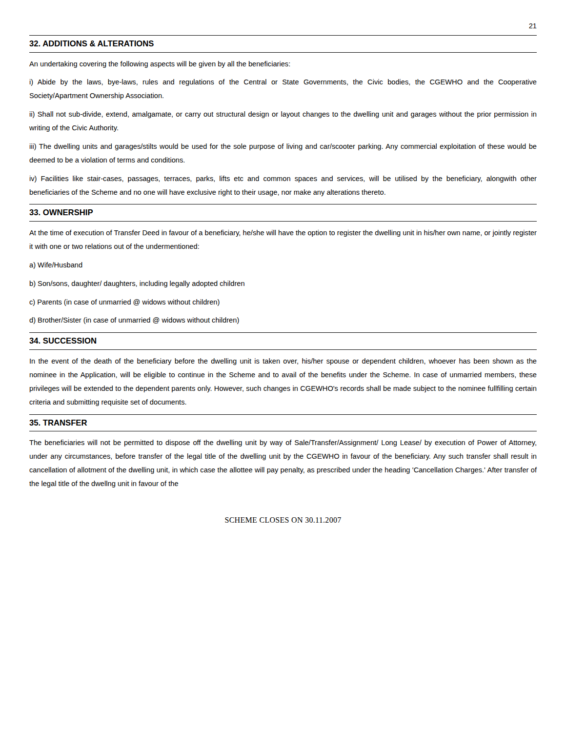21
32. ADDITIONS & ALTERATIONS
An undertaking covering the following aspects will be given by all the beneficiaries:
i) Abide by the laws, bye-laws, rules and regulations of the Central or State Governments, the Civic bodies, the CGEWHO and the Cooperative Society/Apartment Ownership Association.
ii) Shall not sub-divide, extend, amalgamate, or carry out structural design or layout changes to the dwelling unit and garages without the prior permission in writing of the Civic Authority.
iii) The dwelling units and garages/stilts would be used for the sole purpose of living and car/scooter parking. Any commercial exploitation of these would be deemed to be a violation of terms and conditions.
iv) Facilities like stair-cases, passages, terraces, parks, lifts etc and common spaces and services, will be utilised by the beneficiary, alongwith other beneficiaries of the Scheme and no one will have exclusive right to their usage, nor make any alterations thereto.
33. OWNERSHIP
At the time of execution of Transfer Deed in favour of a beneficiary, he/she will have the option to register the dwelling unit in his/her own name, or jointly register it with one or two relations out of the undermentioned:
a) Wife/Husband
b) Son/sons, daughter/ daughters, including legally adopted children
c) Parents (in case of unmarried @ widows without children)
d) Brother/Sister (in case of unmarried @ widows without children)
34. SUCCESSION
In the event of the death of the beneficiary before the dwelling unit is taken over, his/her spouse or dependent children, whoever has been shown as the nominee in the Application, will be eligible to continue in the Scheme and to avail of the benefits under the Scheme. In case of unmarried members, these privileges will be extended to the dependent parents only. However, such changes in CGEWHO's records shall be made subject to the nominee fullfilling certain criteria and submitting requisite set of documents.
35. TRANSFER
The beneficiaries will not be permitted to dispose off the dwelling unit by way of Sale/Transfer/Assignment/ Long Lease/ by execution of Power of Attorney, under any circumstances, before transfer of the legal title of the dwelling unit by the CGEWHO in favour of the beneficiary. Any such transfer shall result in cancellation of allotment of the dwelling unit, in which case the allottee will pay penalty, as prescribed under the heading 'Cancellation Charges.' After transfer of the legal title of the dwellng unit in favour of the
SCHEME CLOSES ON 30.11.2007